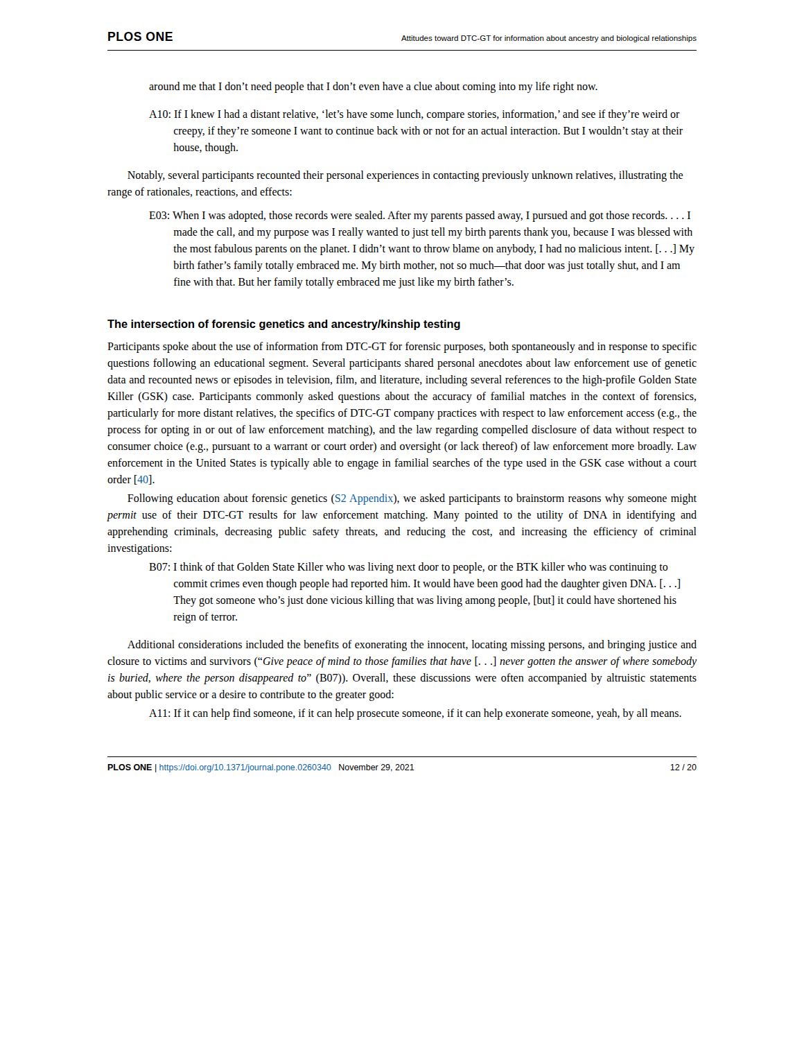PLOS ONE
Attitudes toward DTC-GT for information about ancestry and biological relationships
around me that I don’t need people that I don’t even have a clue about coming into my life right now.
A10: If I knew I had a distant relative, ‘let’s have some lunch, compare stories, information,’ and see if they’re weird or creepy, if they’re someone I want to continue back with or not for an actual interaction. But I wouldn’t stay at their house, though.
Notably, several participants recounted their personal experiences in contacting previously unknown relatives, illustrating the range of rationales, reactions, and effects:
E03: When I was adopted, those records were sealed. After my parents passed away, I pursued and got those records. . . . I made the call, and my purpose was I really wanted to just tell my birth parents thank you, because I was blessed with the most fabulous parents on the planet. I didn’t want to throw blame on anybody, I had no malicious intent. [. . .] My birth father’s family totally embraced me. My birth mother, not so much—that door was just totally shut, and I am fine with that. But her family totally embraced me just like my birth father’s.
The intersection of forensic genetics and ancestry/kinship testing
Participants spoke about the use of information from DTC-GT for forensic purposes, both spontaneously and in response to specific questions following an educational segment. Several participants shared personal anecdotes about law enforcement use of genetic data and recounted news or episodes in television, film, and literature, including several references to the high-profile Golden State Killer (GSK) case. Participants commonly asked questions about the accuracy of familial matches in the context of forensics, particularly for more distant relatives, the specifics of DTC-GT company practices with respect to law enforcement access (e.g., the process for opting in or out of law enforcement matching), and the law regarding compelled disclosure of data without respect to consumer choice (e.g., pursuant to a warrant or court order) and oversight (or lack thereof) of law enforcement more broadly. Law enforcement in the United States is typically able to engage in familial searches of the type used in the GSK case without a court order [40].
Following education about forensic genetics (S2 Appendix), we asked participants to brainstorm reasons why someone might permit use of their DTC-GT results for law enforcement matching. Many pointed to the utility of DNA in identifying and apprehending criminals, decreasing public safety threats, and reducing the cost, and increasing the efficiency of criminal investigations:
B07: I think of that Golden State Killer who was living next door to people, or the BTK killer who was continuing to commit crimes even though people had reported him. It would have been good had the daughter given DNA. [. . .] They got someone who’s just done vicious killing that was living among people, [but] it could have shortened his reign of terror.
Additional considerations included the benefits of exonerating the innocent, locating missing persons, and bringing justice and closure to victims and survivors (“Give peace of mind to those families that have [. . .] never gotten the answer of where somebody is buried, where the person disappeared to” (B07)). Overall, these discussions were often accompanied by altruistic statements about public service or a desire to contribute to the greater good:
A11: If it can help find someone, if it can help prosecute someone, if it can help exonerate someone, yeah, by all means.
PLOS ONE | https://doi.org/10.1371/journal.pone.0260340 November 29, 2021
12 / 20